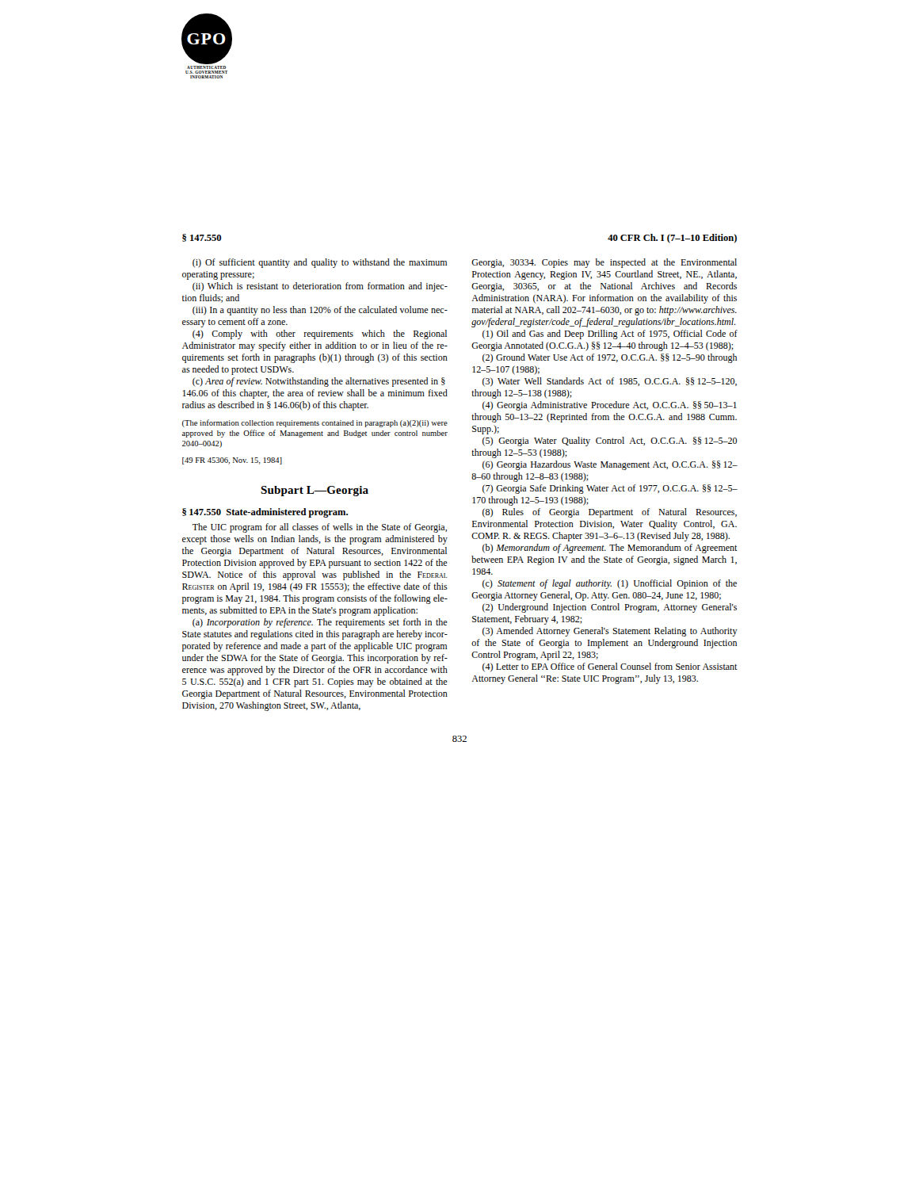GPO
Authenticated
U.S. Government
Information
§ 147.550
40 CFR Ch. I (7–1–10 Edition)
(i) Of sufficient quantity and quality to withstand the maximum operating pressure;
(ii) Which is resistant to deterioration from formation and injection fluids; and
(iii) In a quantity no less than 120% of the calculated volume necessary to cement off a zone.
(4) Comply with other requirements which the Regional Administrator may specify either in addition to or in lieu of the requirements set forth in paragraphs (b)(1) through (3) of this section as needed to protect USDWs.
(c) Area of review. Notwithstanding the alternatives presented in § 146.06 of this chapter, the area of review shall be a minimum fixed radius as described in § 146.06(b) of this chapter.
(The information collection requirements contained in paragraph (a)(2)(ii) were approved by the Office of Management and Budget under control number 2040–0042)
[49 FR 45306, Nov. 15, 1984]
Subpart L—Georgia
§ 147.550 State-administered program.
The UIC program for all classes of wells in the State of Georgia, except those wells on Indian lands, is the program administered by the Georgia Department of Natural Resources, Environmental Protection Division approved by EPA pursuant to section 1422 of the SDWA. Notice of this approval was published in the Federal Register on April 19, 1984 (49 FR 15553); the effective date of this program is May 21, 1984. This program consists of the following elements, as submitted to EPA in the State's program application:
(a) Incorporation by reference. The requirements set forth in the State statutes and regulations cited in this paragraph are hereby incorporated by reference and made a part of the applicable UIC program under the SDWA for the State of Georgia. This incorporation by reference was approved by the Director of the OFR in accordance with 5 U.S.C. 552(a) and 1 CFR part 51. Copies may be obtained at the Georgia Department of Natural Resources, Environmental Protection Division, 270 Washington Street, SW., Atlanta,
Georgia, 30334. Copies may be inspected at the Environmental Protection Agency, Region IV, 345 Courtland Street, NE., Atlanta, Georgia, 30365, or at the National Archives and Records Administration (NARA). For information on the availability of this material at NARA, call 202–741–6030, or go to: http://www.archives.gov/federal_register/code_of_federal_regulations/ibr_locations.html.
(1) Oil and Gas and Deep Drilling Act of 1975, Official Code of Georgia Annotated (O.C.G.A.) §§ 12–4–40 through 12–4–53 (1988);
(2) Ground Water Use Act of 1972, O.C.G.A. §§ 12–5–90 through 12–5–107 (1988);
(3) Water Well Standards Act of 1985, O.C.G.A. §§ 12–5–120, through 12–5–138 (1988);
(4) Georgia Administrative Procedure Act, O.C.G.A. §§ 50–13–1 through 50–13–22 (Reprinted from the O.C.G.A. and 1988 Cumm. Supp.);
(5) Georgia Water Quality Control Act, O.C.G.A. §§ 12–5–20 through 12–5–53 (1988);
(6) Georgia Hazardous Waste Management Act, O.C.G.A. §§ 12–8–60 through 12–8–83 (1988);
(7) Georgia Safe Drinking Water Act of 1977, O.C.G.A. §§ 12–5–170 through 12–5–193 (1988);
(8) Rules of Georgia Department of Natural Resources, Environmental Protection Division, Water Quality Control, GA. COMP. R. & REGS. Chapter 391–3–6–.13 (Revised July 28, 1988).
(b) Memorandum of Agreement. The Memorandum of Agreement between EPA Region IV and the State of Georgia, signed March 1, 1984.
(c) Statement of legal authority. (1) Unofficial Opinion of the Georgia Attorney General, Op. Atty. Gen. 080–24, June 12, 1980;
(2) Underground Injection Control Program, Attorney General's Statement, February 4, 1982;
(3) Amended Attorney General's Statement Relating to Authority of the State of Georgia to Implement an Underground Injection Control Program, April 22, 1983;
(4) Letter to EPA Office of General Counsel from Senior Assistant Attorney General ‘‘Re: State UIC Program’’, July 13, 1983.
832